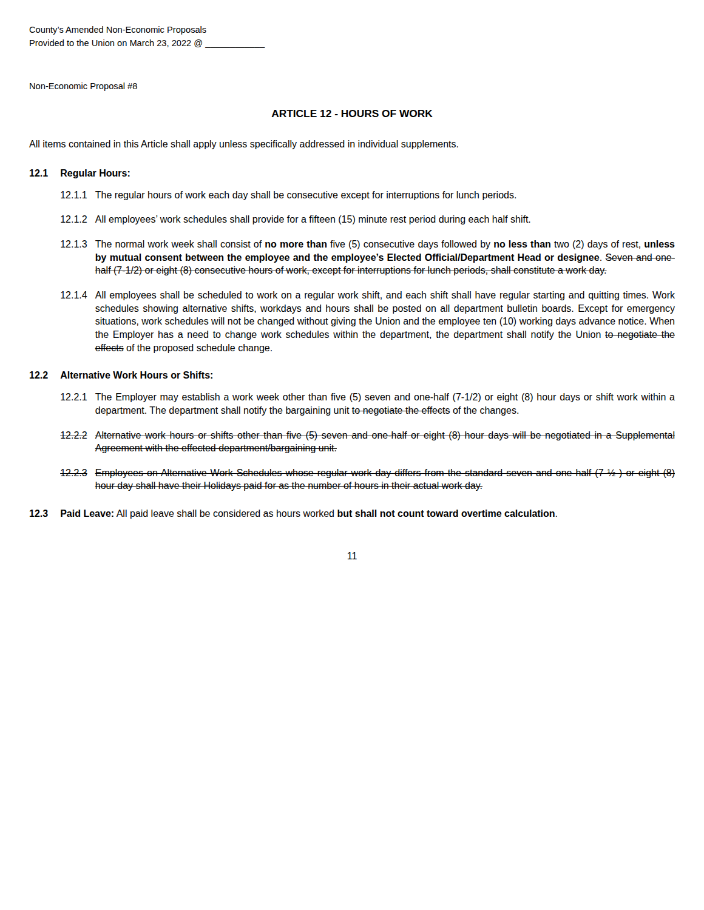County’s Amended Non-Economic Proposals
Provided to the Union on March 23, 2022 @ ____________
Non-Economic Proposal #8
ARTICLE 12 - HOURS OF WORK
All items contained in this Article shall apply unless specifically addressed in individual supplements.
12.1 Regular Hours:
12.1.1 The regular hours of work each day shall be consecutive except for interruptions for lunch periods.
12.1.2 All employees’ work schedules shall provide for a fifteen (15) minute rest period during each half shift.
12.1.3 The normal work week shall consist of no more than five (5) consecutive days followed by no less than two (2) days of rest, unless by mutual consent between the employee and the employee’s Elected Official/Department Head or designee. Seven and one-half (7-1/2) or eight (8) consecutive hours of work, except for interruptions for lunch periods, shall constitute a work day.
12.1.4 All employees shall be scheduled to work on a regular work shift, and each shift shall have regular starting and quitting times. Work schedules showing alternative shifts, workdays and hours shall be posted on all department bulletin boards. Except for emergency situations, work schedules will not be changed without giving the Union and the employee ten (10) working days advance notice. When the Employer has a need to change work schedules within the department, the department shall notify the Union to negotiate the effects of the proposed schedule change.
12.2 Alternative Work Hours or Shifts:
12.2.1 The Employer may establish a work week other than five (5) seven and one-half (7-1/2) or eight (8) hour days or shift work within a department. The department shall notify the bargaining unit to negotiate the effects of the changes.
12.2.2 Alternative work hours or shifts other than five (5) seven and one-half or eight (8) hour days will be negotiated in a Supplemental Agreement with the effected department/bargaining unit.
12.2.3 Employees on Alternative Work Schedules whose regular work day differs from the standard seven and one half (7 ½ ) or eight (8) hour day shall have their Holidays paid for as the number of hours in their actual work day.
12.3 Paid Leave: All paid leave shall be considered as hours worked but shall not count toward overtime calculation.
11